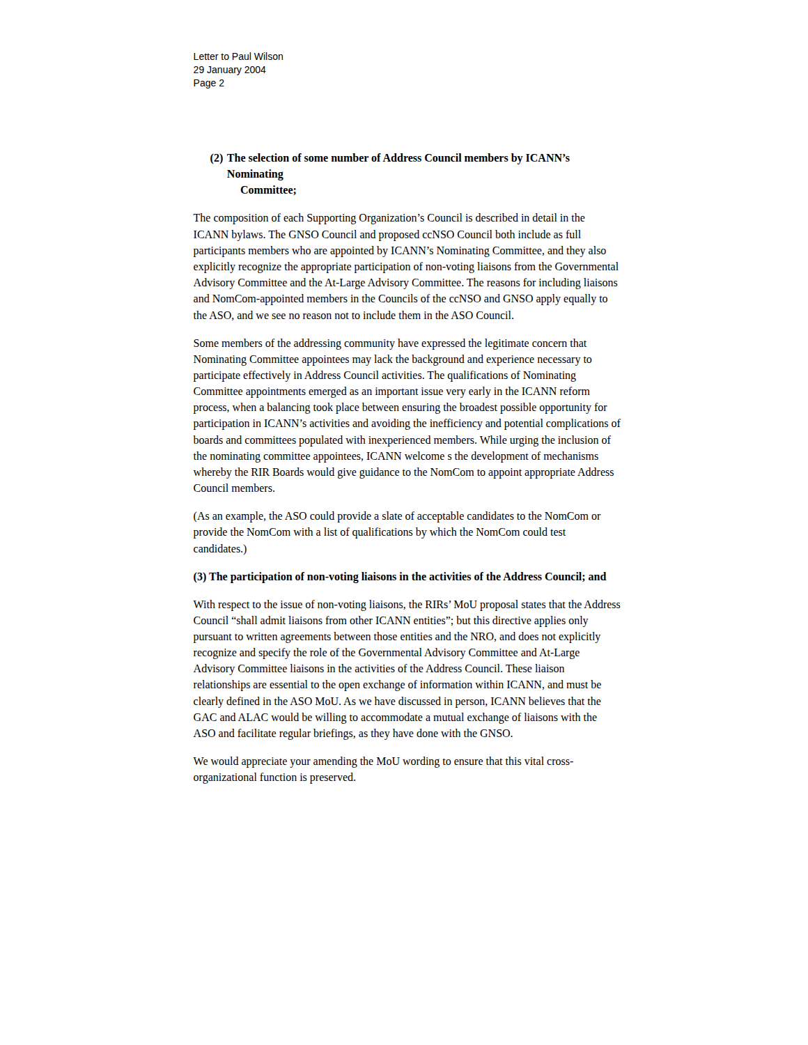Letter to Paul Wilson
29 January 2004
Page 2
(2) The selection of some number of Address Council members by ICANN’s NominatingCommittee;
The composition of each Supporting Organization’s Council is described in detail in the ICANN bylaws. The GNSO Council and proposed ccNSO Council both include as full participants members who are appointed by ICANN’s Nominating Committee, and they also explicitly recognize the appropriate participation of non-voting liaisons from the Governmental Advisory Committee and the At-Large Advisory Committee. The reasons for including liaisons and NomCom-appointed members in the Councils of the ccNSO and GNSO apply equally to the ASO, and we see no reason not to include them in the ASO Council.
Some members of the addressing community have expressed the legitimate concern that Nominating Committee appointees may lack the background and experience necessary to participate effectively in Address Council activities. The qualifications of Nominating Committee appointments emerged as an important issue very early in the ICANN reform process, when a balancing took place between ensuring the broadest possible opportunity for participation in ICANN’s activities and avoiding the inefficiency and potential complications of boards and committees populated with inexperienced members. While urging the inclusion of the nominating committee appointees, ICANN welcome s the development of mechanisms whereby the RIR Boards would give guidance to the NomCom to appoint appropriate Address Council members.
(As an example, the ASO could provide a slate of acceptable candidates to the NomCom or provide the NomCom with a list of qualifications by which the NomCom could test candidates.)
(3) The participation of non-voting liaisons in the activities of the Address Council; and
With respect to the issue of non-voting liaisons, the RIRs’ MoU proposal states that the Address Council “shall admit liaisons from other ICANN entities”; but this directive applies only pursuant to written agreements between those entities and the NRO, and does not explicitly recognize and specify the role of the Governmental Advisory Committee and At-Large Advisory Committee liaisons in the activities of the Address Council. These liaison relationships are essential to the open exchange of information within ICANN, and must be clearly defined in the ASO MoU. As we have discussed in person, ICANN believes that the GAC and ALAC would be willing to accommodate a mutual exchange of liaisons with the ASO and facilitate regular briefings, as they have done with the GNSO.
We would appreciate your amending the MoU wording to ensure that this vital cross-organizational function is preserved.